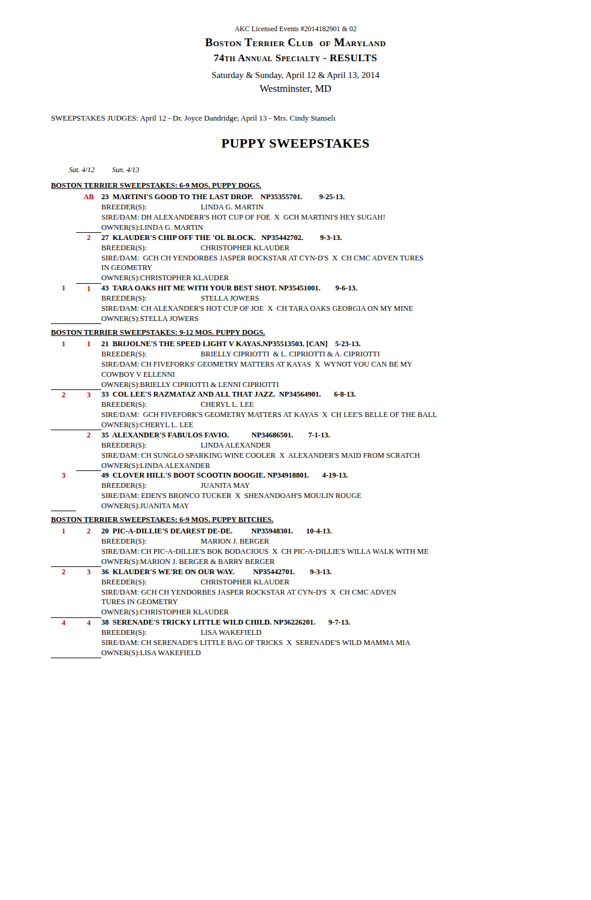AKC Licensed Events #2014182901 & 02
Boston Terrier Club of Maryland
74th Annual Specialty - RESULTS
Saturday & Sunday, April 12 & April 13, 2014
Westminster, MD
SWEEPSTAKES JUDGES: April 12 - Dr. Joyce Dandridge; April 13 - Mrs. Cindy Stanselı
PUPPY SWEEPSTAKES
Sat. 4/12 Sun. 4/13
BOSTON TERRIER SWEEPSTAKES: 6-9 MOS. PUPPY DOGS.
| | AB | 23 MARTINI'S GOOD TO THE LAST DROP. NP35355701. 9-25-13. BREEDER(S): LINDA G. MARTIN SIRE/DAM: DH ALEXANDERR'S HOT CUP OF FOE X GCH MARTINI'S HEY SUGAH! OWNER(S):LINDA G. MARTIN |
| | 2 | 27 KLAUDER'S CHIP OFF THE 'OL BLOCK. NP35442702. 9-3-13. BREEDER(S): CHRISTOPHER KLAUDER SIRE/DAM: GCH CH YENDORBES JASPER ROCKSTAR AT CYN-D'S X CH CMC ADVEN TURES IN GEOMETRY OWNER(S):CHRISTOPHER KLAUDER |
| 1 | 1 | 43 TARA OAKS HIT ME WITH YOUR BEST SHOT. NP35451001. 9-6-13. BREEDER(S): STELLA JOWERS SIRE/DAM: CH ALEXANDER'S HOT CUP OF JOE X CH TARA OAKS GEORGIA ON MY MINE OWNER(S):STELLA JOWERS |
BOSTON TERRIER SWEEPSTAKES: 9-12 MOS. PUPPY DOGS.
| 1 | 1 | 21 BRIJOLNE'S THE SPEED LIGHT V KAYAS.NP35513503. [CAN] 5-23-13. BREEDER(S): BRIELLY CIPRIOTTI & L. CIPRIOTTI & A. CIPRIOTTI SIRE/DAM: CH FIVEFORKS' GEOMETRY MATTERS AT KAYAS X WYNOT YOU CAN BE MY COWBOY V ELLENNI OWNER(S):BRIELLY CIPRIOTTI & LENNI CIPRIOTTI |
| 2 | 3 | 33 COL LEE'S RAZMATAZ AND ALL THAT JAZZ. NP34564901. 6-8-13. BREEDER(S): CHERYL L. LEE SIRE/DAM: GCH FIVEFORK'S GEOMETRY MATTERS AT KAYAS X CH LEE'S BELLE OF THE BALL OWNER(S):CHERYL L. LEE |
| | 2 | 35 ALEXANDER'S FABULOS FAVIO. NP34686501. 7-1-13. BREEDER(S): LINDA ALEXANDER SIRE/DAM: CH SUNGLO SPARKING WINE COOLER X ALEXANDER'S MAID FROM SCRATCH OWNER(S):LINDA ALEXANDER |
| 3 | | 49 CLOVER HILL'S BOOT SCOOTIN BOOGIE. NP34918801. 4-19-13. BREEDER(S): JUANITA MAY SIRE/DAM: EDEN'S BRONCO TUCKER X SHENANDOAH'S MOULIN ROUGE OWNER(S):JUANITA MAY |
BOSTON TERRIER SWEEPSTAKES: 6-9 MOS. PUPPY BITCHES.
| 1 | 2 | 20 PIC-A-DILLIE'S DEAREST DE-DE. NP35948301. 10-4-13. BREEDER(S): MARION J. BERGER SIRE/DAM: CH PIC-A-DILLIE'S BOK BODACIOUS X CH PIC-A-DILLIE'S WILLA WALK WITH ME OWNER(S):MARION J. BERGER & BARRY BERGER |
| 2 | 3 | 36 KLAUDER'S WE'RE ON OUR WAY. NP35442701. 9-3-13. BREEDER(S): CHRISTOPHER KLAUDER SIRE/DAM: GCH CH YENDORBES JASPER ROCKSTAR AT CYN-D'S X CH CMC ADVEN TURES IN GEOMETRY OWNER(S):CHRISTOPHER KLAUDER |
| 4 | 4 | 38 SERENADE'S TRICKY LITTLE WILD CHILD. NP36226201. 9-7-13. BREEDER(S): LISA WAKEFIELD SIRE/DAM: CH SERENADE'S LITTLE BAG OF TRICKS X SERENADE'S WILD MAMMA MIA OWNER(S):LISA WAKEFIELD |